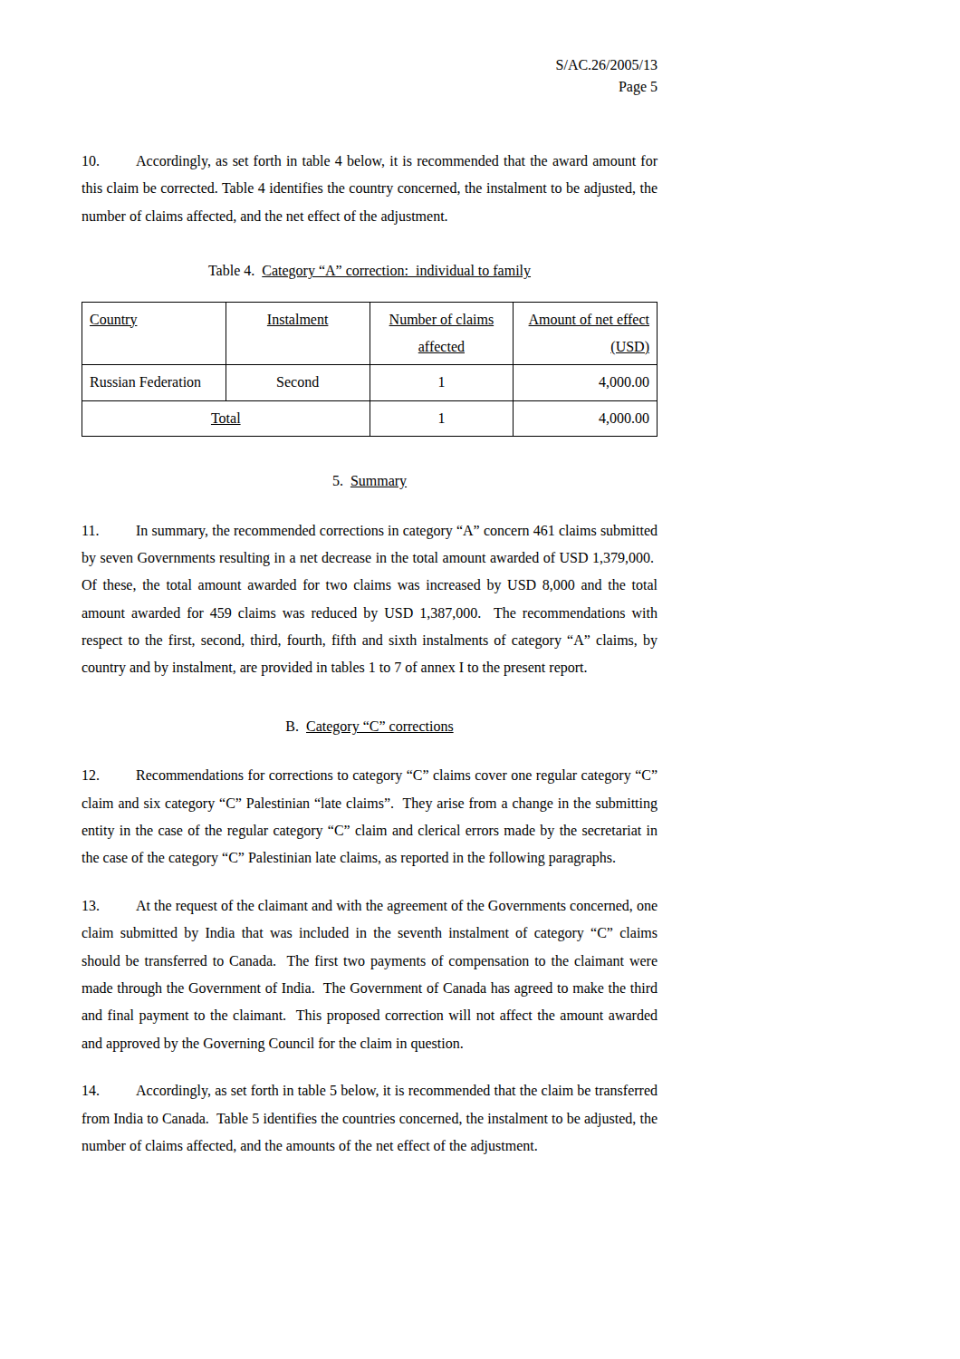S/AC.26/2005/13
Page 5
10. Accordingly, as set forth in table 4 below, it is recommended that the award amount for this claim be corrected. Table 4 identifies the country concerned, the instalment to be adjusted, the number of claims affected, and the net effect of the adjustment.
Table 4. Category “A” correction: individual to family
| Country | Instalment | Number of claims affected | Amount of net effect (USD) |
| Russian Federation | Second | 1 | 4,000.00 |
| Total | 1 | 4,000.00 |
5. Summary
11. In summary, the recommended corrections in category “A” concern 461 claims submitted by seven Governments resulting in a net decrease in the total amount awarded of USD 1,379,000. Of these, the total amount awarded for two claims was increased by USD 8,000 and the total amount awarded for 459 claims was reduced by USD 1,387,000. The recommendations with respect to the first, second, third, fourth, fifth and sixth instalments of category “A” claims, by country and by instalment, are provided in tables 1 to 7 of annex I to the present report.
B. Category “C” corrections
12. Recommendations for corrections to category “C” claims cover one regular category “C” claim and six category “C” Palestinian “late claims”. They arise from a change in the submitting entity in the case of the regular category “C” claim and clerical errors made by the secretariat in the case of the category “C” Palestinian late claims, as reported in the following paragraphs.
13. At the request of the claimant and with the agreement of the Governments concerned, one claim submitted by India that was included in the seventh instalment of category “C” claims should be transferred to Canada. The first two payments of compensation to the claimant were made through the Government of India. The Government of Canada has agreed to make the third and final payment to the claimant. This proposed correction will not affect the amount awarded and approved by the Governing Council for the claim in question.
14. Accordingly, as set forth in table 5 below, it is recommended that the claim be transferred from India to Canada. Table 5 identifies the countries concerned, the instalment to be adjusted, the number of claims affected, and the amounts of the net effect of the adjustment.